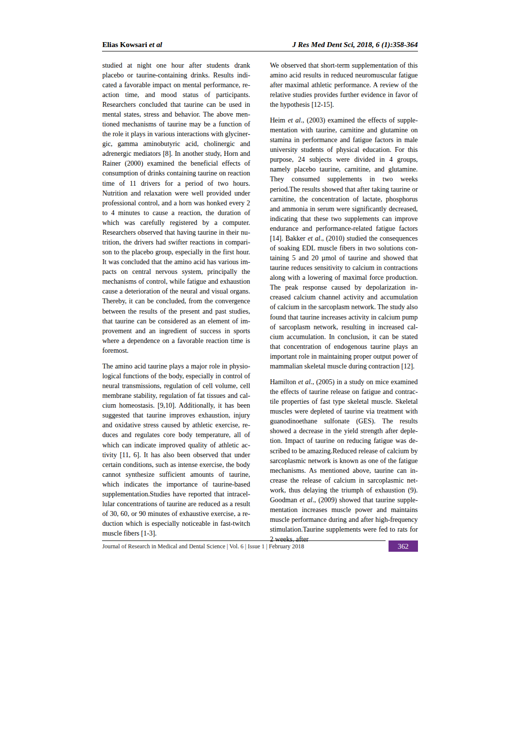Elias Kowsari et al
J Res Med Dent Sci, 2018, 6 (1):358-364
studied at night one hour after students drank placebo or taurine-containing drinks. Results indicated a favorable impact on mental performance, reaction time, and mood status of participants. Researchers concluded that taurine can be used in mental states, stress and behavior. The above mentioned mechanisms of taurine may be a function of the role it plays in various interactions with glycinergic, gamma aminobutyric acid, cholinergic and adrenergic mediators [8]. In another study, Horn and Rainer (2000) examined the beneficial effects of consumption of drinks containing taurine on reaction time of 11 drivers for a period of two hours. Nutrition and relaxation were well provided under professional control, and a horn was honked every 2 to 4 minutes to cause a reaction, the duration of which was carefully registered by a computer. Researchers observed that having taurine in their nutrition, the drivers had swifter reactions in comparison to the placebo group, especially in the first hour. It was concluded that the amino acid has various impacts on central nervous system, principally the mechanisms of control, while fatigue and exhaustion cause a deterioration of the neural and visual organs. Thereby, it can be concluded, from the convergence between the results of the present and past studies, that taurine can be considered as an element of improvement and an ingredient of success in sports where a dependence on a favorable reaction time is foremost.
The amino acid taurine plays a major role in physiological functions of the body, especially in control of neural transmissions, regulation of cell volume, cell membrane stability, regulation of fat tissues and calcium homeostasis. [9,10]. Additionally, it has been suggested that taurine improves exhaustion, injury and oxidative stress caused by athletic exercise, reduces and regulates core body temperature, all of which can indicate improved quality of athletic activity [11, 6]. It has also been observed that under certain conditions, such as intense exercise, the body cannot synthesize sufficient amounts of taurine, which indicates the importance of taurine-based supplementation.Studies have reported that intracellular concentrations of taurine are reduced as a result of 30, 60, or 90 minutes of exhaustive exercise, a reduction which is especially noticeable in fast-twitch muscle fibers [1-3].
We observed that short-term supplementation of this amino acid results in reduced neuromuscular fatigue after maximal athletic performance. A review of the relative studies provides further evidence in favor of the hypothesis [12-15].
Heim et al., (2003) examined the effects of supplementation with taurine, carnitine and glutamine on stamina in performance and fatigue factors in male university students of physical education. For this purpose, 24 subjects were divided in 4 groups, namely placebo taurine, carnitine, and glutamine. They consumed supplements in two weeks period.The results showed that after taking taurine or carnitine, the concentration of lactate, phosphorus and ammonia in serum were significantly decreased, indicating that these two supplements can improve endurance and performance-related fatigue factors [14]. Bakker et al., (2010) studied the consequences of soaking EDL muscle fibers in two solutions containing 5 and 20 µmol of taurine and showed that taurine reduces sensitivity to calcium in contractions along with a lowering of maximal force production. The peak response caused by depolarization increased calcium channel activity and accumulation of calcium in the sarcoplasm network. The study also found that taurine increases activity in calcium pump of sarcoplasm network, resulting in increased calcium accumulation. In conclusion, it can be stated that concentration of endogenous taurine plays an important role in maintaining proper output power of mammalian skeletal muscle during contraction [12].
Hamilton et al., (2005) in a study on mice examined the effects of taurine release on fatigue and contractile properties of fast type skeletal muscle. Skeletal muscles were depleted of taurine via treatment with guanodinoethane sulfonate (GES). The results showed a decrease in the yield strength after depletion. Impact of taurine on reducing fatigue was described to be amazing.Reduced release of calcium by sarcoplasmic network is known as one of the fatigue mechanisms. As mentioned above, taurine can increase the release of calcium in sarcoplasmic network, thus delaying the triumph of exhaustion (9). Goodman et al., (2009) showed that taurine supplementation increases muscle power and maintains muscle performance during and after high-frequency stimulation.Taurine supplements were fed to rats for 2 weeks, after
Journal of Research in Medical and Dental Science | Vol. 6 | Issue 1 | February 2018
362